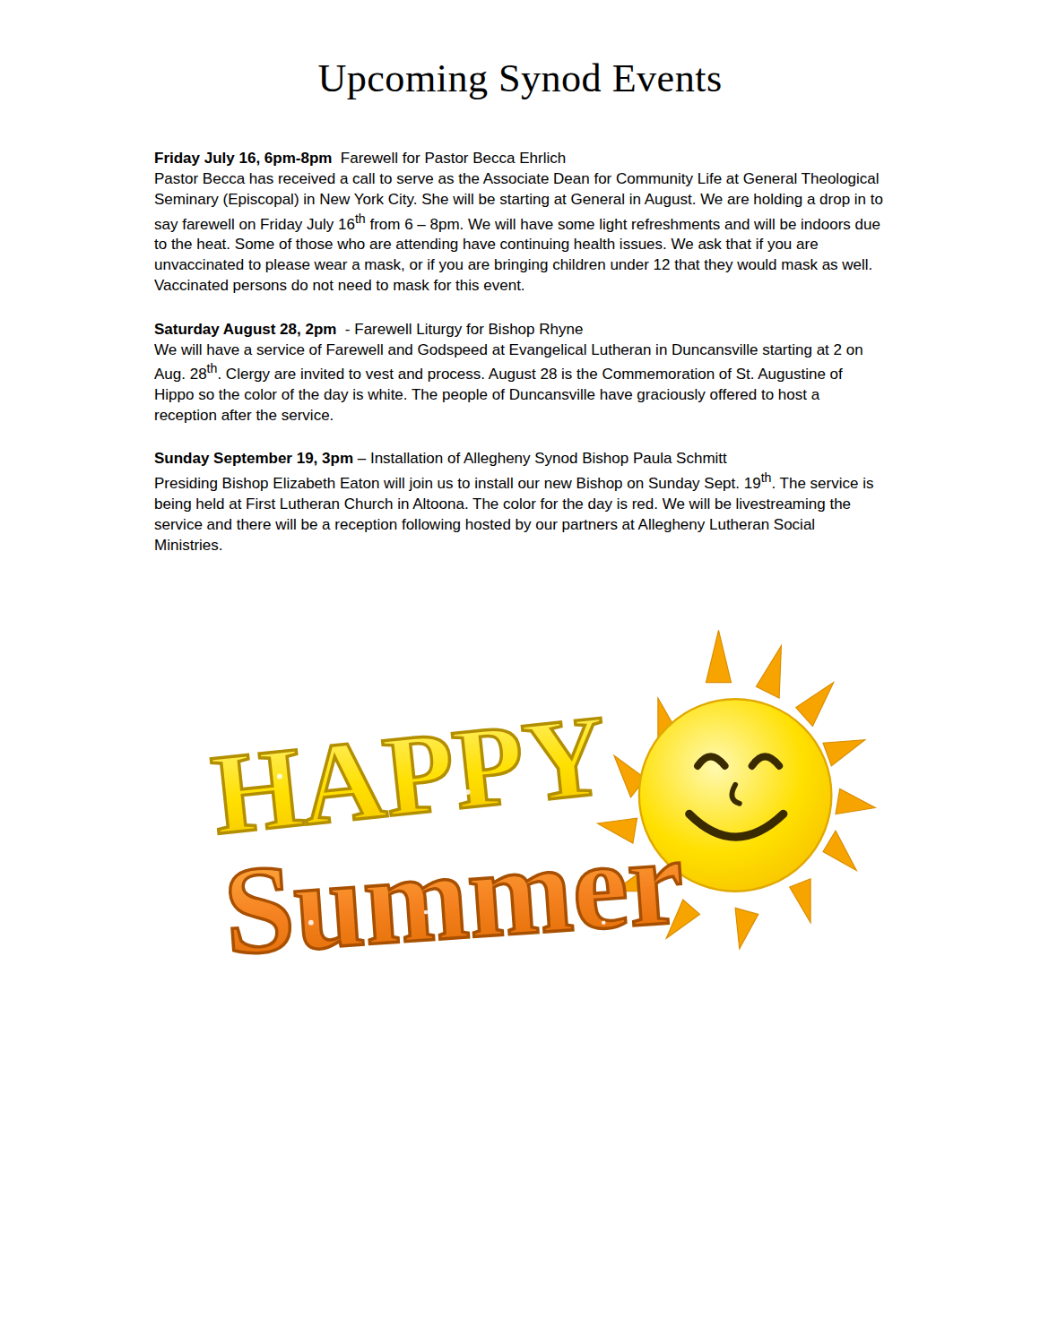Upcoming Synod Events
Friday July 16, 6pm-8pm Farewell for Pastor Becca Ehrlich
Pastor Becca has received a call to serve as the Associate Dean for Community Life at General Theological Seminary (Episcopal) in New York City. She will be starting at General in August. We are holding a drop in to say farewell on Friday July 16th from 6 – 8pm. We will have some light refreshments and will be indoors due to the heat. Some of those who are attending have continuing health issues. We ask that if you are unvaccinated to please wear a mask, or if you are bringing children under 12 that they would mask as well. Vaccinated persons do not need to mask for this event.
Saturday August 28, 2pm - Farewell Liturgy for Bishop Rhyne
We will have a service of Farewell and Godspeed at Evangelical Lutheran in Duncansville starting at 2 on Aug. 28th. Clergy are invited to vest and process. August 28 is the Commemoration of St. Augustine of Hippo so the color of the day is white. The people of Duncansville have graciously offered to host a reception after the service.
Sunday September 19, 3pm – Installation of Allegheny Synod Bishop Paula Schmitt
Presiding Bishop Elizabeth Eaton will join us to install our new Bishop on Sunday Sept. 19th. The service is being held at First Lutheran Church in Altoona. The color for the day is red. We will be livestreaming the service and there will be a reception following hosted by our partners at Allegheny Lutheran Social Ministries.
HAPPY Summer